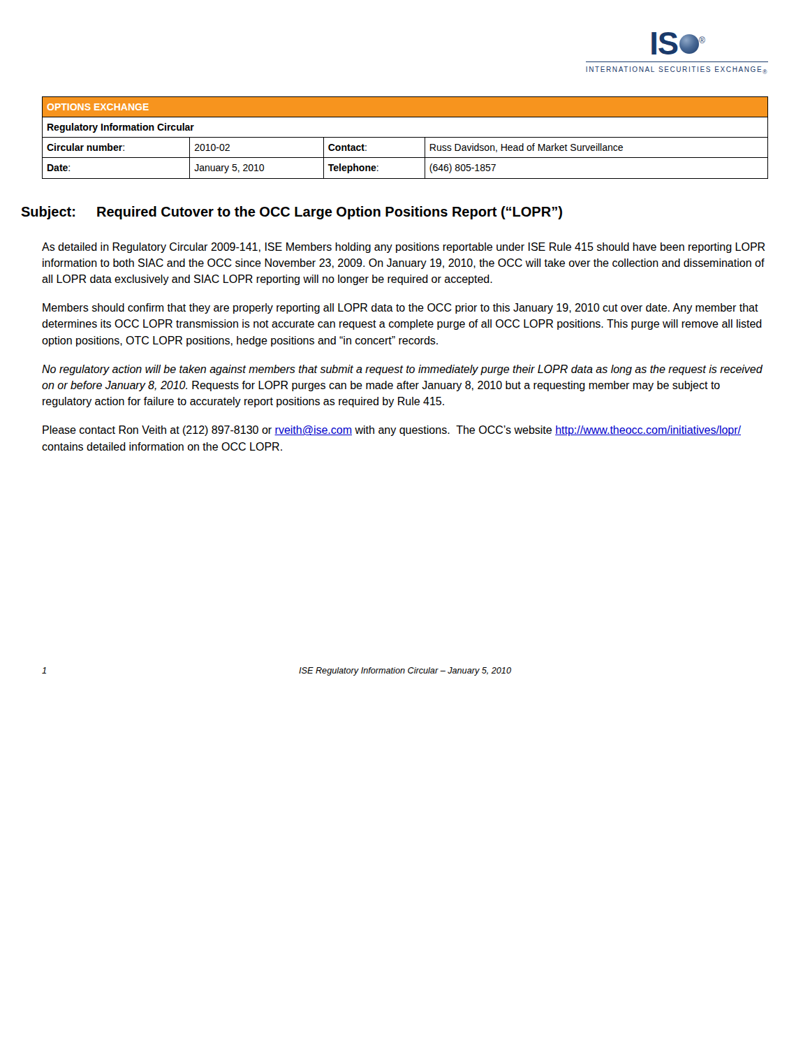IS ®
INTERNATIONAL SECURITIES EXCHANGE®
| OPTIONS EXCHANGE |
| Regulatory Information Circular |
| Circular number : | 2010-02 | Contact : | Russ Davidson, Head of Market Surveillance |
| Date : | January 5, 2010 | Telephone : | (646) 805-1857 |
Subject: Required Cutover to the OCC Large Option Positions Report (“LOPR”)
As detailed in Regulatory Circular 2009-141, ISE Members holding any positions reportable under ISE Rule 415 should have been reporting LOPR information to both SIAC and the OCC since November 23, 2009. On January 19, 2010, the OCC will take over the collection and dissemination of all LOPR data exclusively and SIAC LOPR reporting will no longer be required or accepted.
Members should confirm that they are properly reporting all LOPR data to the OCC prior to this January 19, 2010 cut over date. Any member that determines its OCC LOPR transmission is not accurate can request a complete purge of all OCC LOPR positions. This purge will remove all listed option positions, OTC LOPR positions, hedge positions and “in concert” records.
No regulatory action will be taken against members that submit a request to immediately purge their LOPR data as long as the request is received on or before January 8, 2010. Requests for LOPR purges can be made after January 8, 2010 but a requesting member may be subject to regulatory action for failure to accurately report positions as required by Rule 415.
Please contact Ron Veith at (212) 897-8130 or rveith@ise.com with any questions. The OCC’s website http://www.theocc.com/initiatives/lopr/ contains detailed information on the OCC LOPR.
1
ISE Regulatory Information Circular – January 5, 2010